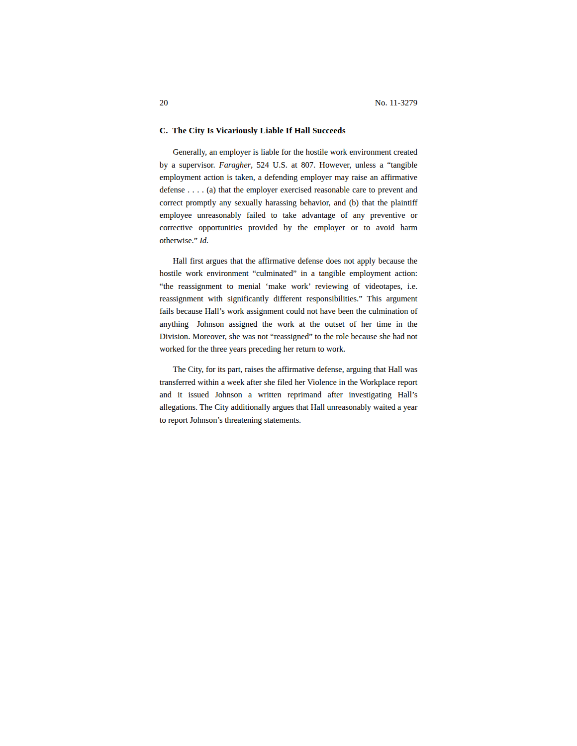20 No. 11-3279
C. The City Is Vicariously Liable If Hall Succeeds
Generally, an employer is liable for the hostile work environment created by a supervisor. Faragher, 524 U.S. at 807. However, unless a “tangible employment action is taken, a defending employer may raise an affirmative defense . . . . (a) that the employer exercised reasonable care to prevent and correct promptly any sexually harassing behavior, and (b) that the plaintiff employee unreasonably failed to take advantage of any preventive or corrective opportunities provided by the employer or to avoid harm otherwise.” Id.
Hall first argues that the affirmative defense does not apply because the hostile work environment “culminated” in a tangible employment action: “the reassignment to menial ‘make work’ reviewing of videotapes, i.e. reassignment with significantly different responsibilities.” This argument fails because Hall’s work assignment could not have been the culmination of anything—Johnson assigned the work at the outset of her time in the Division. Moreover, she was not “reassigned” to the role because she had not worked for the three years preceding her return to work.
The City, for its part, raises the affirmative defense, arguing that Hall was transferred within a week after she filed her Violence in the Workplace report and it issued Johnson a written reprimand after investigating Hall’s allegations. The City additionally argues that Hall unreasonably waited a year to report Johnson’s threatening statements.